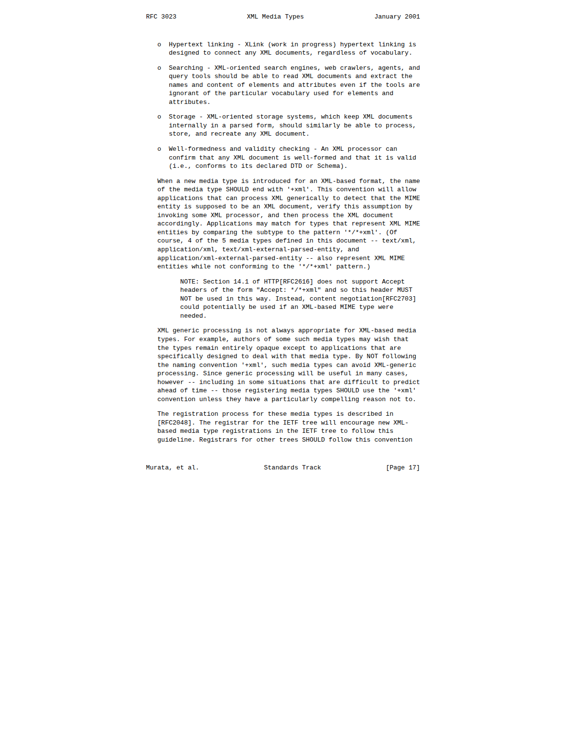RFC 3023 XML Media Types January 2001
Hypertext linking - XLink (work in progress) hypertext linking is designed to connect any XML documents, regardless of vocabulary.
Searching - XML-oriented search engines, web crawlers, agents, and query tools should be able to read XML documents and extract the names and content of elements and attributes even if the tools are ignorant of the particular vocabulary used for elements and attributes.
Storage - XML-oriented storage systems, which keep XML documents internally in a parsed form, should similarly be able to process, store, and recreate any XML document.
Well-formedness and validity checking - An XML processor can confirm that any XML document is well-formed and that it is valid (i.e., conforms to its declared DTD or Schema).
When a new media type is introduced for an XML-based format, the name of the media type SHOULD end with '+xml'. This convention will allow applications that can process XML generically to detect that the MIME entity is supposed to be an XML document, verify this assumption by invoking some XML processor, and then process the XML document accordingly. Applications may match for types that represent XML MIME entities by comparing the subtype to the pattern '*/*+xml'. (Of course, 4 of the 5 media types defined in this document -- text/xml, application/xml, text/xml-external-parsed-entity, and application/xml-external-parsed-entity -- also represent XML MIME entities while not conforming to the '*/*+xml' pattern.)
NOTE: Section 14.1 of HTTP[RFC2616] does not support Accept headers of the form "Accept: */*+xml" and so this header MUST NOT be used in this way. Instead, content negotiation[RFC2703] could potentially be used if an XML-based MIME type were needed.
XML generic processing is not always appropriate for XML-based media types. For example, authors of some such media types may wish that the types remain entirely opaque except to applications that are specifically designed to deal with that media type. By NOT following the naming convention '+xml', such media types can avoid XML-generic processing. Since generic processing will be useful in many cases, however -- including in some situations that are difficult to predict ahead of time -- those registering media types SHOULD use the '+xml' convention unless they have a particularly compelling reason not to.
The registration process for these media types is described in [RFC2048]. The registrar for the IETF tree will encourage new XML- based media type registrations in the IETF tree to follow this guideline. Registrars for other trees SHOULD follow this convention
Murata, et al. Standards Track [Page 17]